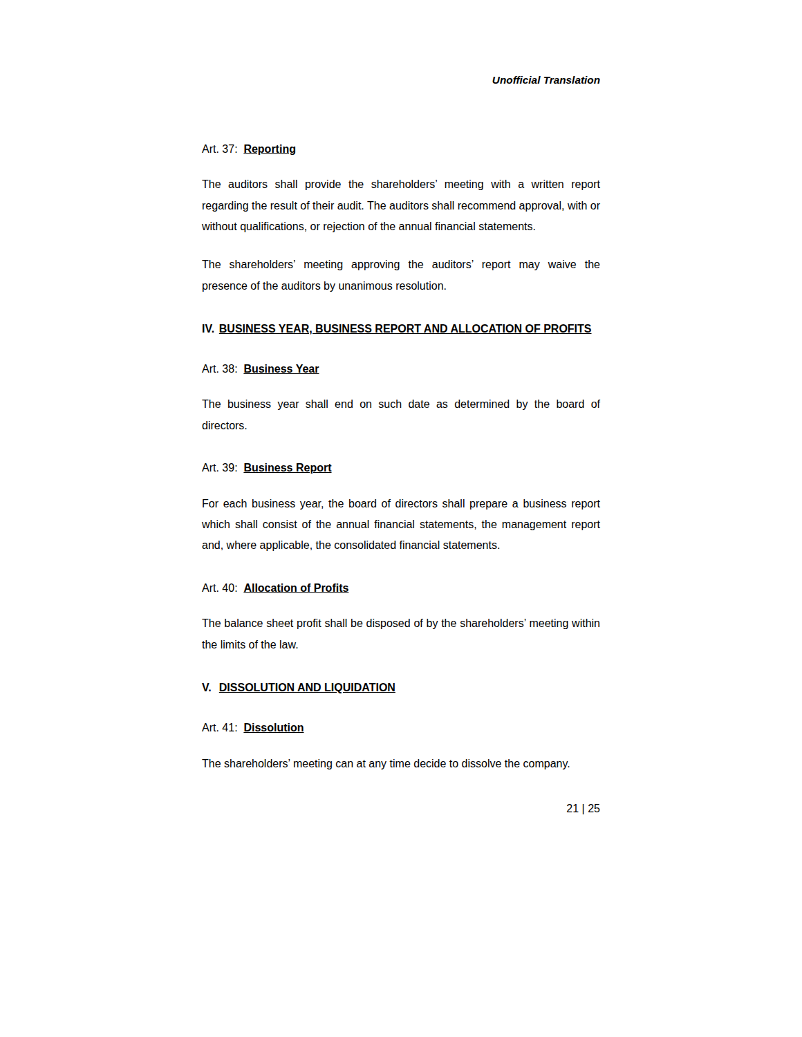Unofficial Translation
Art. 37: Reporting
The auditors shall provide the shareholders’ meeting with a written report regarding the result of their audit. The auditors shall recommend approval, with or without qualifications, or rejection of the annual financial statements.
The shareholders’ meeting approving the auditors’ report may waive the presence of the auditors by unanimous resolution.
IV. BUSINESS YEAR, BUSINESS REPORT AND ALLOCATION OF PROFITS
Art. 38: Business Year
The business year shall end on such date as determined by the board of directors.
Art. 39: Business Report
For each business year, the board of directors shall prepare a business report which shall consist of the annual financial statements, the management report and, where applicable, the consolidated financial statements.
Art. 40: Allocation of Profits
The balance sheet profit shall be disposed of by the shareholders’ meeting within the limits of the law.
V. DISSOLUTION AND LIQUIDATION
Art. 41: Dissolution
The shareholders’ meeting can at any time decide to dissolve the company.
21 | 25